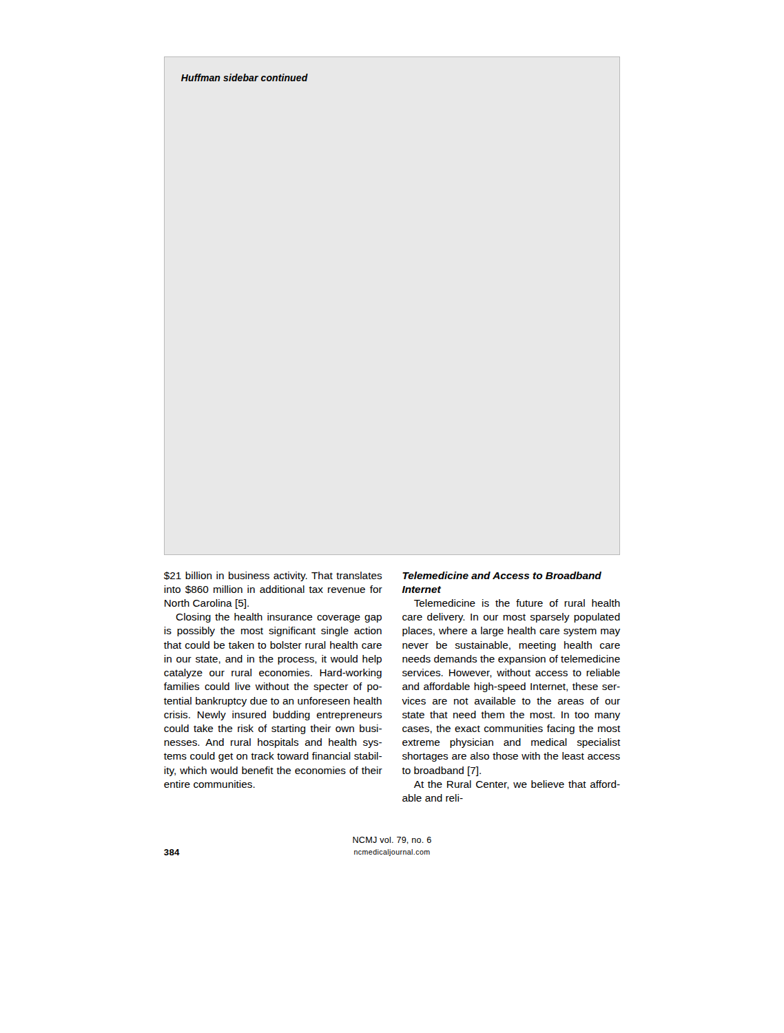Huffman sidebar continued
$21 billion in business activity. That translates into $860 million in additional tax revenue for North Carolina [5].
Closing the health insurance coverage gap is possibly the most significant single action that could be taken to bolster rural health care in our state, and in the process, it would help catalyze our rural economies. Hard-working families could live without the specter of potential bankruptcy due to an unforeseen health crisis. Newly insured budding entrepreneurs could take the risk of starting their own businesses. And rural hospitals and health systems could get on track toward financial stability, which would benefit the economies of their entire communities.
Telemedicine and Access to Broadband Internet
Telemedicine is the future of rural health care delivery. In our most sparsely populated places, where a large health care system may never be sustainable, meeting health care needs demands the expansion of telemedicine services. However, without access to reliable and affordable high-speed Internet, these services are not available to the areas of our state that need them the most. In too many cases, the exact communities facing the most extreme physician and medical specialist shortages are also those with the least access to broadband [7].
At the Rural Center, we believe that affordable and reli-
384
NCMJ vol. 79, no. 6
ncmedicaljournal.com